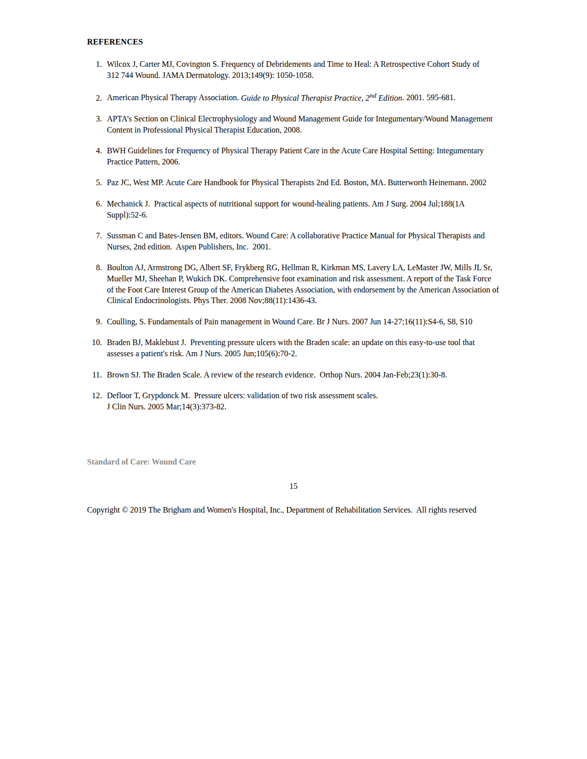REFERENCES
Wilcox J, Carter MJ, Covington S. Frequency of Debridements and Time to Heal: A Retrospective Cohort Study of 312 744 Wound. JAMA Dermatology. 2013;149(9): 1050-1058.
American Physical Therapy Association. Guide to Physical Therapist Practice, 2nd Edition. 2001. 595-681.
APTA’s Section on Clinical Electrophysiology and Wound Management Guide for Integumentary/Wound Management Content in Professional Physical Therapist Education, 2008.
BWH Guidelines for Frequency of Physical Therapy Patient Care in the Acute Care Hospital Setting: Integumentary Practice Pattern, 2006.
Paz JC, West MP. Acute Care Handbook for Physical Therapists 2nd Ed. Boston, MA. Butterworth Heinemann. 2002
Mechanick J. Practical aspects of nutritional support for wound-healing patients. Am J Surg. 2004 Jul;188(1A Suppl):52-6.
Sussman C and Bates-Jensen BM, editors. Wound Care: A collaborative Practice Manual for Physical Therapists and Nurses, 2nd edition. Aspen Publishers, Inc. 2001.
Boulton AJ, Armstrong DG, Albert SF, Frykberg RG, Hellman R, Kirkman MS, Lavery LA, LeMaster JW, Mills JL Sr, Mueller MJ, Sheehan P, Wukich DK. Comprehensive foot examination and risk assessment. A report of the Task Force of the Foot Care Interest Group of the American Diabetes Association, with endorsement by the American Association of Clinical Endocrinologists. Phys Ther. 2008 Nov;88(11):1436-43.
Coulling, S. Fundamentals of Pain management in Wound Care. Br J Nurs. 2007 Jun 14-27;16(11):S4-6, S8, S10
Braden BJ, Maklebust J. Preventing pressure ulcers with the Braden scale: an update on this easy-to-use tool that assesses a patient's risk. Am J Nurs. 2005 Jun;105(6):70-2.
Brown SJ. The Braden Scale. A review of the research evidence. Orthop Nurs. 2004 Jan-Feb;23(1):30-8.
Defloor T, Grypdonck M. Pressure ulcers: validation of two risk assessment scales.
J Clin Nurs. 2005 Mar;14(3):373-82.
Standard of Care: Wound Care
15
Copyright © 2019 The Brigham and Women's Hospital, Inc., Department of Rehabilitation Services. All rights reserved